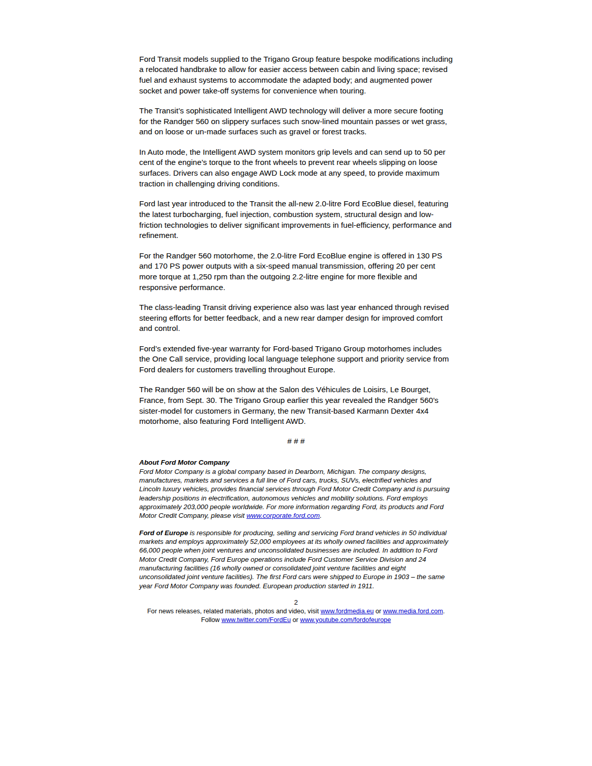Ford Transit models supplied to the Trigano Group feature bespoke modifications including a relocated handbrake to allow for easier access between cabin and living space; revised fuel and exhaust systems to accommodate the adapted body; and augmented power socket and power take-off systems for convenience when touring.
The Transit’s sophisticated Intelligent AWD technology will deliver a more secure footing for the Randger 560 on slippery surfaces such snow-lined mountain passes or wet grass, and on loose or un-made surfaces such as gravel or forest tracks.
In Auto mode, the Intelligent AWD system monitors grip levels and can send up to 50 per cent of the engine’s torque to the front wheels to prevent rear wheels slipping on loose surfaces. Drivers can also engage AWD Lock mode at any speed, to provide maximum traction in challenging driving conditions.
Ford last year introduced to the Transit the all-new 2.0-litre Ford EcoBlue diesel, featuring the latest turbocharging, fuel injection, combustion system, structural design and low-friction technologies to deliver significant improvements in fuel-efficiency, performance and refinement.
For the Randger 560 motorhome, the 2.0-litre Ford EcoBlue engine is offered in 130 PS and 170 PS power outputs with a six-speed manual transmission, offering 20 per cent more torque at 1,250 rpm than the outgoing 2.2-litre engine for more flexible and responsive performance.
The class-leading Transit driving experience also was last year enhanced through revised steering efforts for better feedback, and a new rear damper design for improved comfort and control.
Ford’s extended five-year warranty for Ford-based Trigano Group motorhomes includes the One Call service, providing local language telephone support and priority service from Ford dealers for customers travelling throughout Europe.
The Randger 560 will be on show at the Salon des Véhicules de Loisirs, Le Bourget, France, from Sept. 30. The Trigano Group earlier this year revealed the Randger 560’s sister-model for customers in Germany, the new Transit-based Karmann Dexter 4x4 motorhome, also featuring Ford Intelligent AWD.
# # #
About Ford Motor Company
Ford Motor Company is a global company based in Dearborn, Michigan. The company designs, manufactures, markets and services a full line of Ford cars, trucks, SUVs, electrified vehicles and Lincoln luxury vehicles, provides financial services through Ford Motor Credit Company and is pursuing leadership positions in electrification, autonomous vehicles and mobility solutions. Ford employs approximately 203,000 people worldwide. For more information regarding Ford, its products and Ford Motor Credit Company, please visit www.corporate.ford.com.
Ford of Europe is responsible for producing, selling and servicing Ford brand vehicles in 50 individual markets and employs approximately 52,000 employees at its wholly owned facilities and approximately 66,000 people when joint ventures and unconsolidated businesses are included. In addition to Ford Motor Credit Company, Ford Europe operations include Ford Customer Service Division and 24 manufacturing facilities (16 wholly owned or consolidated joint venture facilities and eight unconsolidated joint venture facilities). The first Ford cars were shipped to Europe in 1903 – the same year Ford Motor Company was founded. European production started in 1911.
2
For news releases, related materials, photos and video, visit www.fordmedia.eu or www.media.ford.com.
Follow www.twitter.com/FordEu or www.youtube.com/fordofeurope